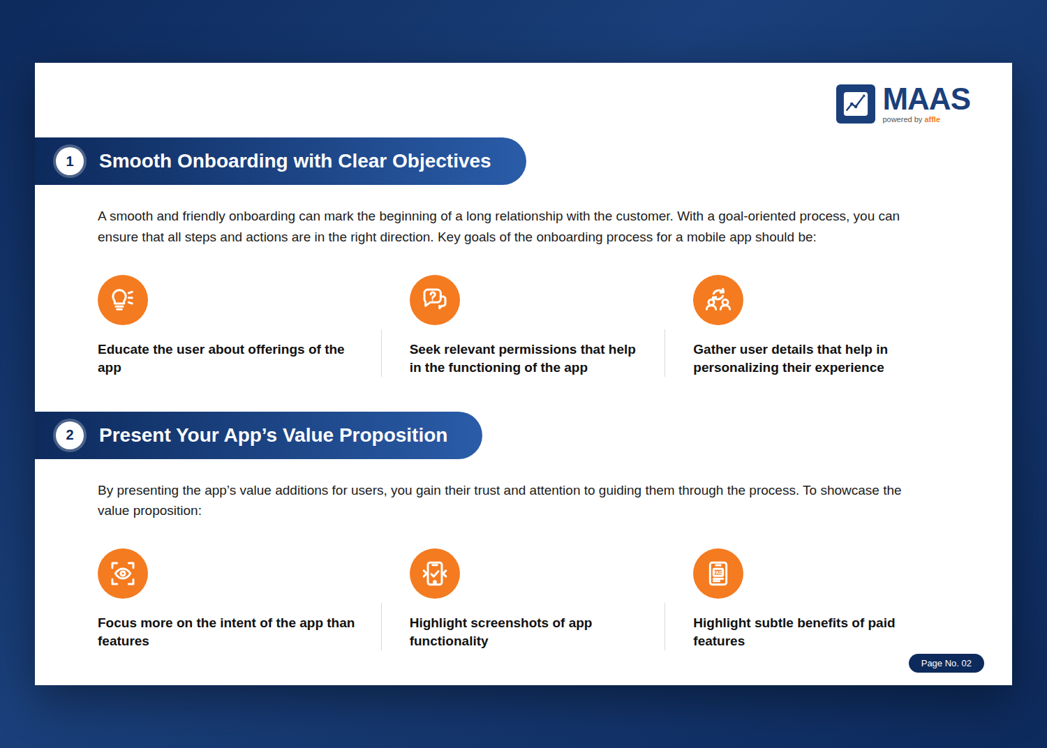MAAS powered by affle
1
Smooth Onboarding with Clear Objectives
A smooth and friendly onboarding can mark the beginning of a long relationship with the customer. With a goal-oriented process, you can ensure that all steps and actions are in the right direction. Key goals of the onboarding process for a mobile app should be:
Educate the user about offerings of the app
Seek relevant permissions that help in the functioning of the app
Gather user details that help in personalizing their experience
2
Present Your App’s Value Proposition
By presenting the app’s value additions for users, you gain their trust and attention to guiding them through the process. To showcase the value proposition:
Focus more on the intent of the app than features
Highlight screenshots of app functionality
PAID
Highlight subtle benefits of paid features
Page No. 02